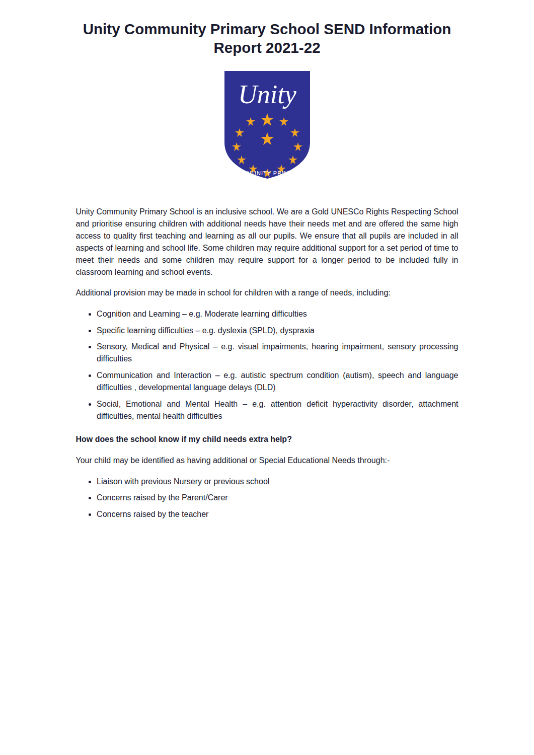Unity Community Primary School SEND Information Report 2021-22
Unity COMMUNITY PRIMARY
Unity Community Primary School is an inclusive school. We are a Gold UNESCo Rights Respecting School and prioritise ensuring children with additional needs have their needs met and are offered the same high access to quality first teaching and learning as all our pupils. We ensure that all pupils are included in all aspects of learning and school life. Some children may require additional support for a set period of time to meet their needs and some children may require support for a longer period to be included fully in classroom learning and school events.
Additional provision may be made in school for children with a range of needs, including:
Cognition and Learning – e.g. Moderate learning difficulties
Specific learning difficulties – e.g. dyslexia (SPLD), dyspraxia
Sensory, Medical and Physical – e.g. visual impairments, hearing impairment, sensory processing difficulties
Communication and Interaction – e.g. autistic spectrum condition (autism), speech and language difficulties , developmental language delays (DLD)
Social, Emotional and Mental Health – e.g. attention deficit hyperactivity disorder, attachment difficulties, mental health difficulties
How does the school know if my child needs extra help?
Your child may be identified as having additional or Special Educational Needs through:-
Liaison with previous Nursery or previous school
Concerns raised by the Parent/Carer
Concerns raised by the teacher